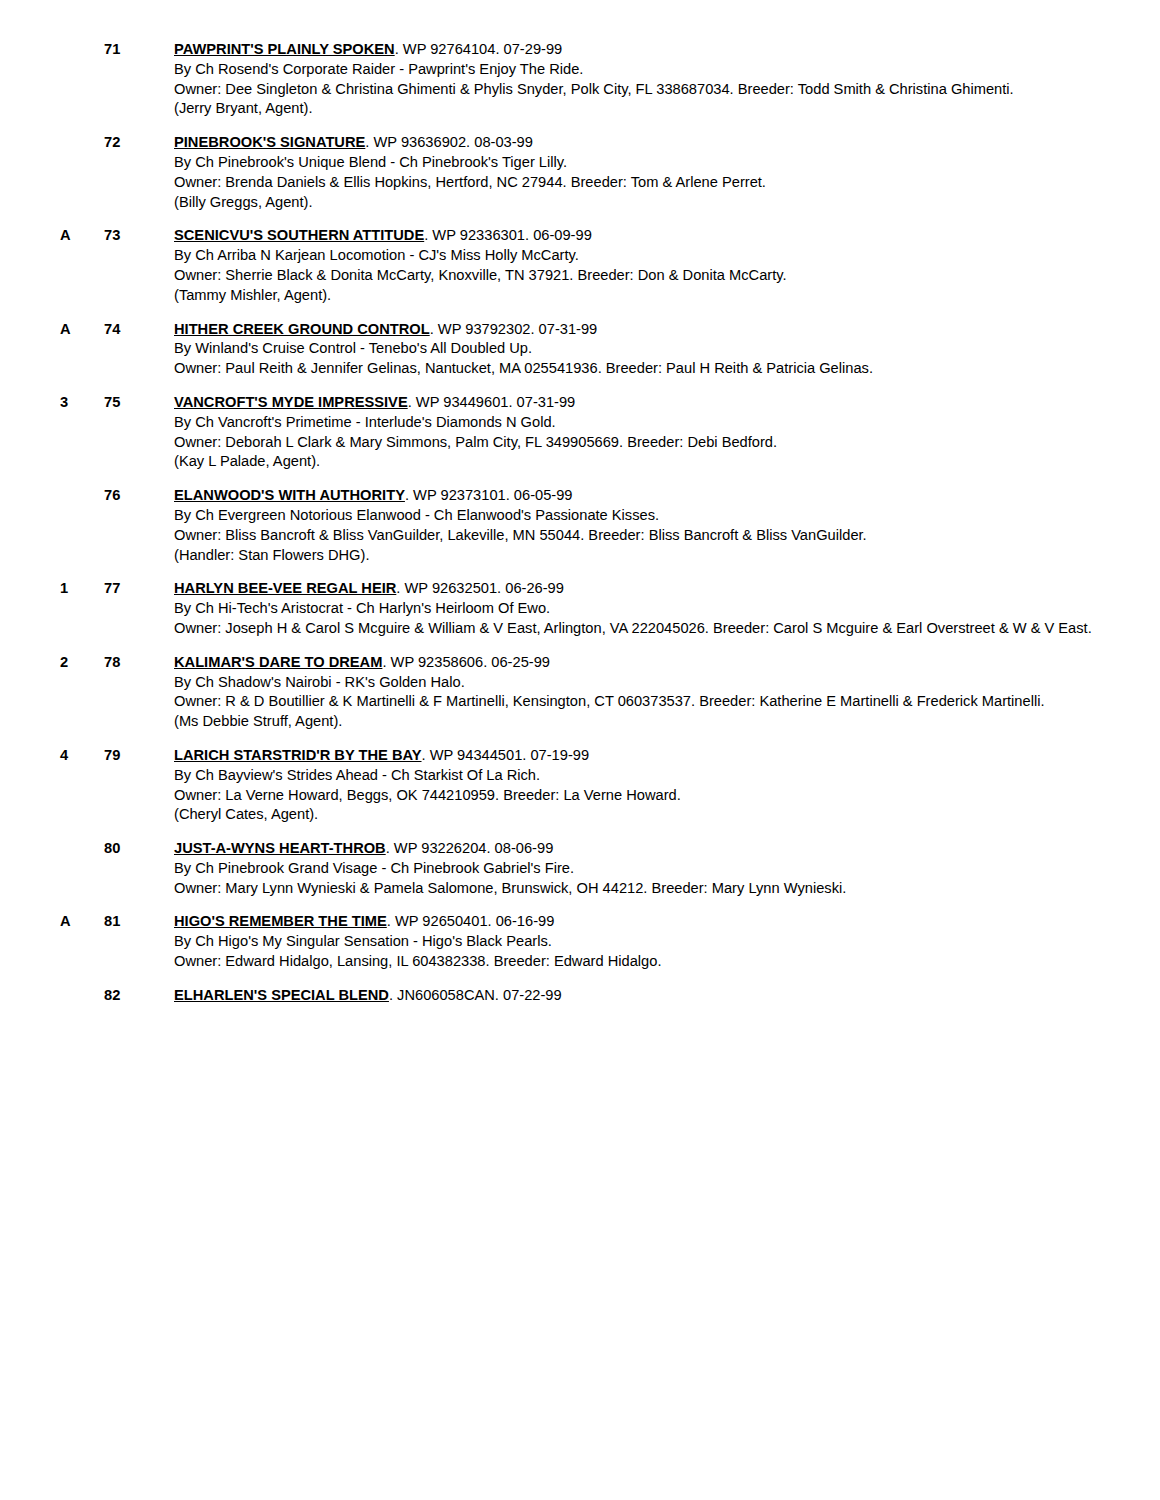| | 71 | PAWPRINT'S PLAINLY SPOKEN . WP 92764104. 07-29-99 By Ch Rosend's Corporate Raider - Pawprint's Enjoy The Ride. Owner: Dee Singleton & Christina Ghimenti & Phylis Snyder, Polk City, FL 338687034. Breeder: Todd Smith & Christina Ghimenti. (Jerry Bryant, Agent). |
| | 72 | PINEBROOK'S SIGNATURE . WP 93636902. 08-03-99 By Ch Pinebrook's Unique Blend - Ch Pinebrook's Tiger Lilly. Owner: Brenda Daniels & Ellis Hopkins, Hertford, NC 27944. Breeder: Tom & Arlene Perret. (Billy Greggs, Agent). |
| A | 73 | SCENICVU'S SOUTHERN ATTITUDE . WP 92336301. 06-09-99 By Ch Arriba N Karjean Locomotion - CJ's Miss Holly McCarty. Owner: Sherrie Black & Donita McCarty, Knoxville, TN 37921. Breeder: Don & Donita McCarty. (Tammy Mishler, Agent). |
| A | 74 | HITHER CREEK GROUND CONTROL . WP 93792302. 07-31-99 By Winland's Cruise Control - Tenebo's All Doubled Up. Owner: Paul Reith & Jennifer Gelinas, Nantucket, MA 025541936. Breeder: Paul H Reith & Patricia Gelinas. |
| 3 | 75 | VANCROFT'S MYDE IMPRESSIVE . WP 93449601. 07-31-99 By Ch Vancroft's Primetime - Interlude's Diamonds N Gold. Owner: Deborah L Clark & Mary Simmons, Palm City, FL 349905669. Breeder: Debi Bedford. (Kay L Palade, Agent). |
| | 76 | ELANWOOD'S WITH AUTHORITY . WP 92373101. 06-05-99 By Ch Evergreen Notorious Elanwood - Ch Elanwood's Passionate Kisses. Owner: Bliss Bancroft & Bliss VanGuilder, Lakeville, MN 55044. Breeder: Bliss Bancroft & Bliss VanGuilder. (Handler: Stan Flowers DHG). |
| 1 | 77 | HARLYN BEE-VEE REGAL HEIR . WP 92632501. 06-26-99 By Ch Hi-Tech's Aristocrat - Ch Harlyn's Heirloom Of Ewo. Owner: Joseph H & Carol S Mcguire & William & V East, Arlington, VA 222045026. Breeder: Carol S Mcguire & Earl Overstreet & W & V East. |
| 2 | 78 | KALIMAR'S DARE TO DREAM . WP 92358606. 06-25-99 By Ch Shadow's Nairobi - RK's Golden Halo. Owner: R & D Boutillier & K Martinelli & F Martinelli, Kensington, CT 060373537. Breeder: Katherine E Martinelli & Frederick Martinelli. (Ms Debbie Struff, Agent). |
| 4 | 79 | LARICH STARSTRID'R BY THE BAY . WP 94344501. 07-19-99 By Ch Bayview's Strides Ahead - Ch Starkist Of La Rich. Owner: La Verne Howard, Beggs, OK 744210959. Breeder: La Verne Howard. (Cheryl Cates, Agent). |
| | 80 | JUST-A-WYNS HEART-THROB . WP 93226204. 08-06-99 By Ch Pinebrook Grand Visage - Ch Pinebrook Gabriel's Fire. Owner: Mary Lynn Wynieski & Pamela Salomone, Brunswick, OH 44212. Breeder: Mary Lynn Wynieski. |
| A | 81 | HIGO'S REMEMBER THE TIME . WP 92650401. 06-16-99 By Ch Higo's My Singular Sensation - Higo's Black Pearls. Owner: Edward Hidalgo, Lansing, IL 604382338. Breeder: Edward Hidalgo. |
| | 82 | ELHARLEN'S SPECIAL BLEND . JN606058CAN. 07-22-99 |